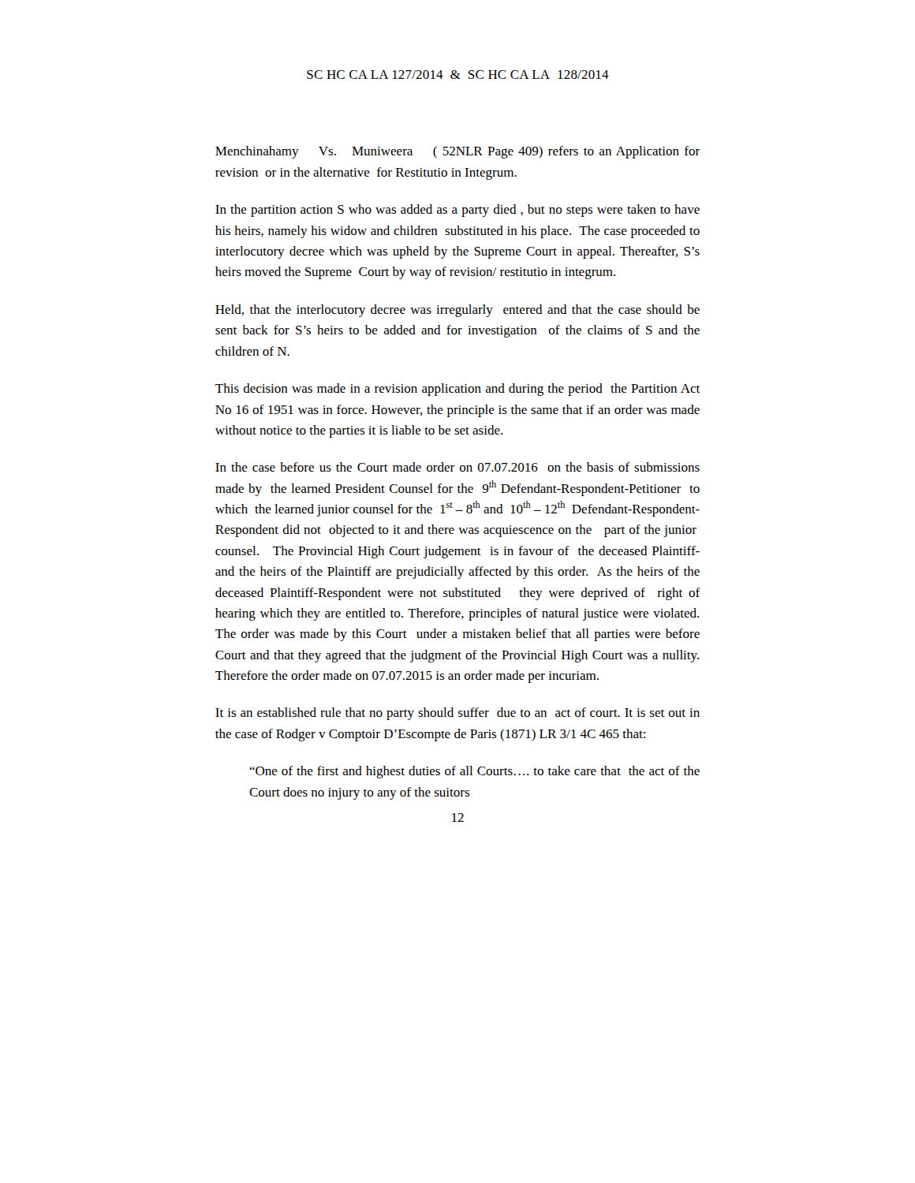SC HC CA LA 127/2014 & SC HC CA LA 128/2014
Menchinahamy Vs. Muniweera ( 52NLR Page 409) refers to an Application for revision or in the alternative for Restitutio in Integrum.
In the partition action S who was added as a party died , but no steps were taken to have his heirs, namely his widow and children substituted in his place. The case proceeded to interlocutory decree which was upheld by the Supreme Court in appeal. Thereafter, S’s heirs moved the Supreme Court by way of revision/ restitutio in integrum.
Held, that the interlocutory decree was irregularly entered and that the case should be sent back for S’s heirs to be added and for investigation of the claims of S and the children of N.
This decision was made in a revision application and during the period the Partition Act No 16 of 1951 was in force. However, the principle is the same that if an order was made without notice to the parties it is liable to be set aside.
In the case before us the Court made order on 07.07.2016 on the basis of submissions made by the learned President Counsel for the 9th Defendant-Respondent-Petitioner to which the learned junior counsel for the 1st – 8th and 10th – 12th Defendant-Respondent-Respondent did not objected to it and there was acquiescence on the part of the junior counsel. The Provincial High Court judgement is in favour of the deceased Plaintiff- and the heirs of the Plaintiff are prejudicially affected by this order. As the heirs of the deceased Plaintiff-Respondent were not substituted they were deprived of right of hearing which they are entitled to. Therefore, principles of natural justice were violated. The order was made by this Court under a mistaken belief that all parties were before Court and that they agreed that the judgment of the Provincial High Court was a nullity. Therefore the order made on 07.07.2015 is an order made per incuriam.
It is an established rule that no party should suffer due to an act of court. It is set out in the case of Rodger v Comptoir D’Escompte de Paris (1871) LR 3/1 4C 465 that:
“One of the first and highest duties of all Courts…. to take care that the act of the Court does no injury to any of the suitors
12